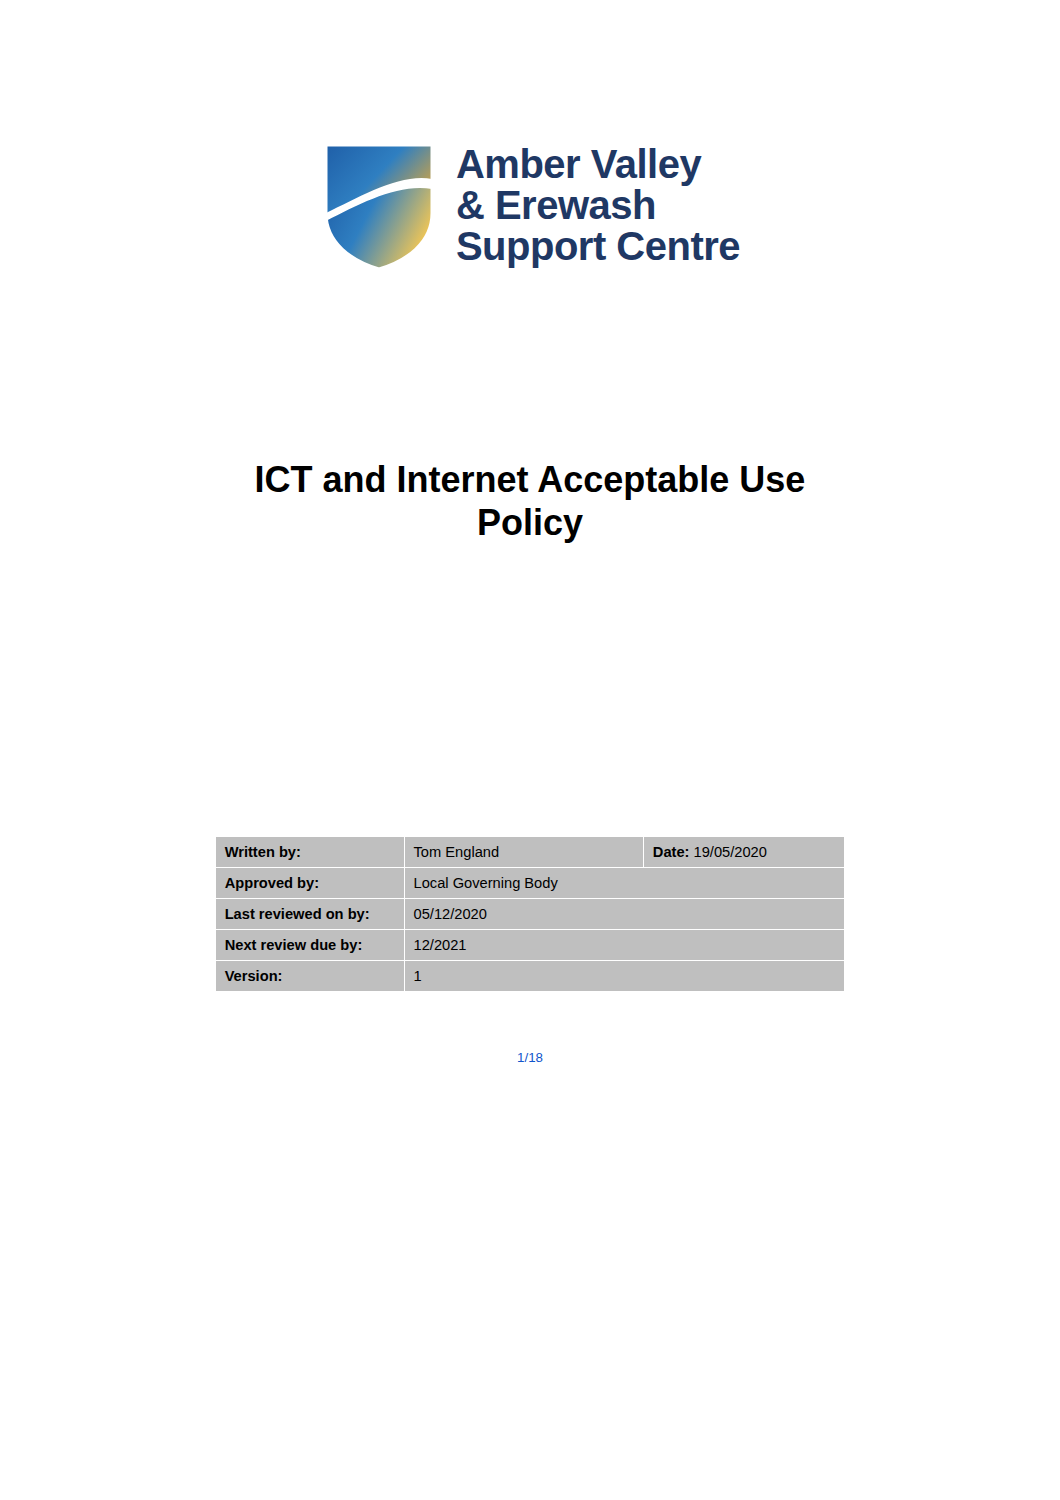Amber Valley & Erewash Support Centre
ICT and Internet Acceptable Use Policy
| Written by: | Tom England | Date: 19/05/2020 |
| Approved by: | Local Governing Body |
| Last reviewed on by: | 05/12/2020 |
| Next review due by: | 12/2021 |
| Version: | 1 |
1/18